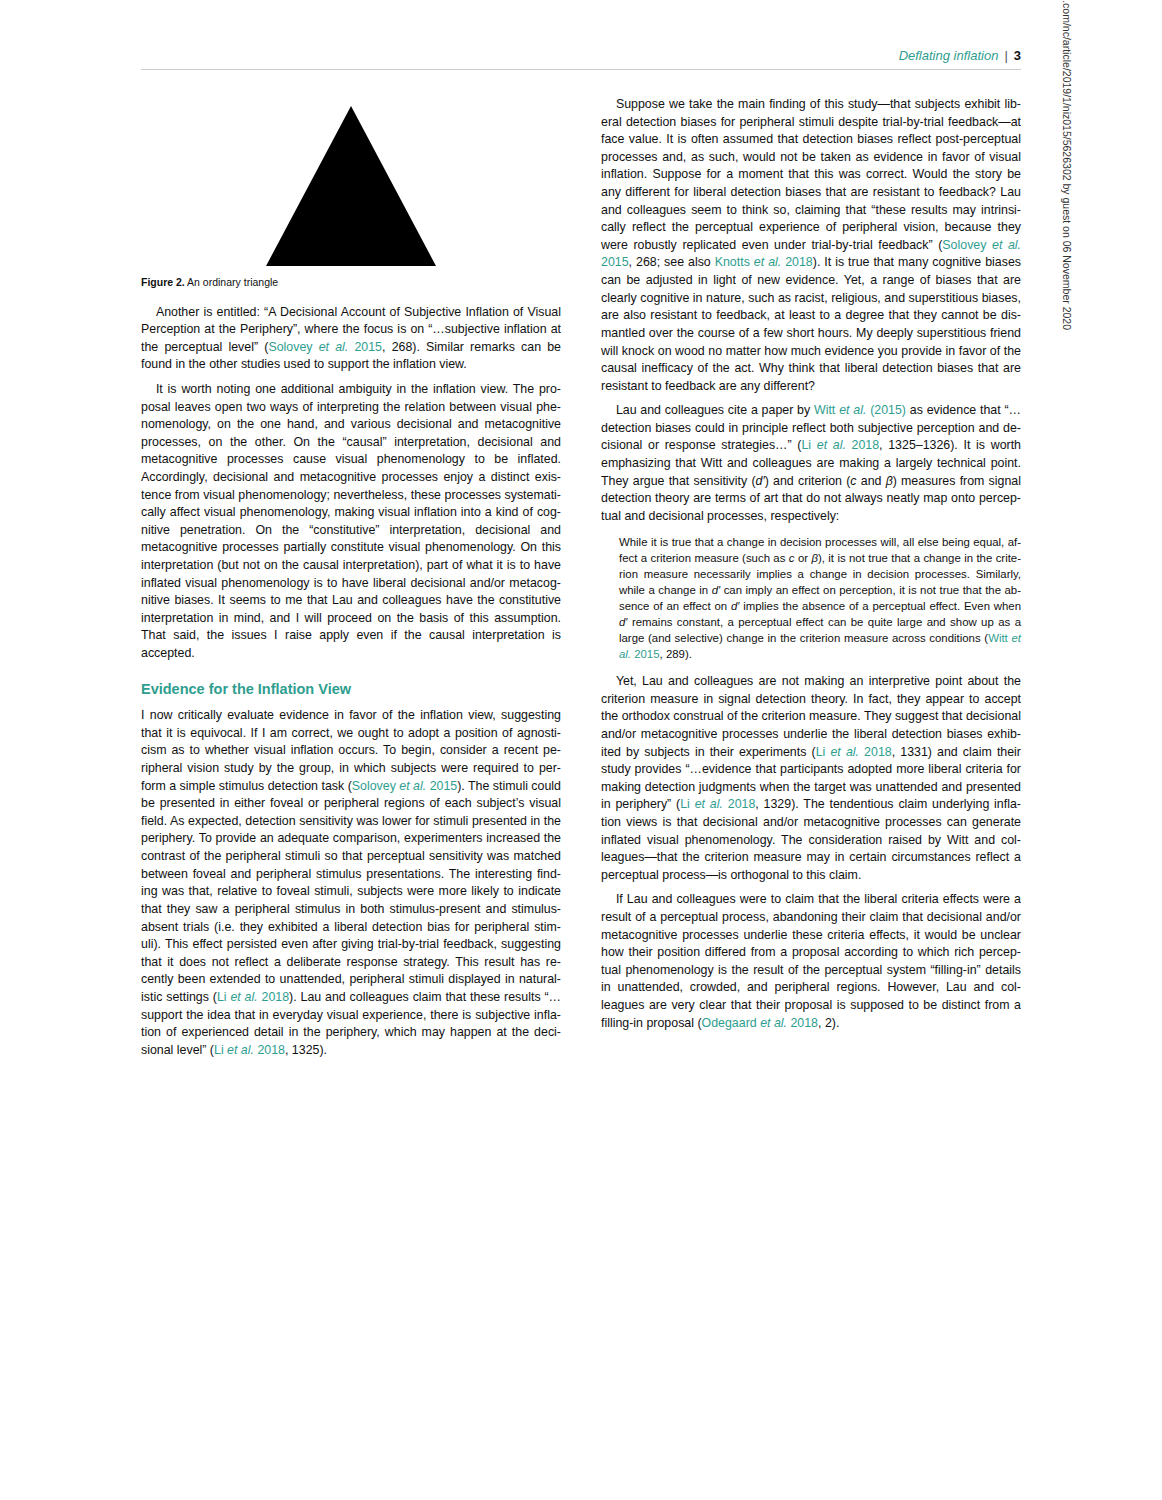Deflating inflation|3
Figure 2. An ordinary triangle
Another is entitled: “A Decisional Account of Subjective Inflation of Visual Perception at the Periphery”, where the focus is on “…subjective inflation at the perceptual level” (Solovey et al. 2015, 268). Similar remarks can be found in the other studies used to support the inflation view.
It is worth noting one additional ambiguity in the inflation view. The proposal leaves open two ways of interpreting the relation between visual phenomenology, on the one hand, and various decisional and metacognitive processes, on the other. On the “causal” interpretation, decisional and metacognitive processes cause visual phenomenology to be inflated. Accordingly, decisional and metacognitive processes enjoy a distinct existence from visual phenomenology; nevertheless, these processes systematically affect visual phenomenology, making visual inflation into a kind of cognitive penetration. On the “constitutive” interpretation, decisional and metacognitive processes partially constitute visual phenomenology. On this interpretation (but not on the causal interpretation), part of what it is to have inflated visual phenomenology is to have liberal decisional and/or metacognitive biases. It seems to me that Lau and colleagues have the constitutive interpretation in mind, and I will proceed on the basis of this assumption. That said, the issues I raise apply even if the causal interpretation is accepted.
Evidence for the Inflation View
I now critically evaluate evidence in favor of the inflation view, suggesting that it is equivocal. If I am correct, we ought to adopt a position of agnosticism as to whether visual inflation occurs. To begin, consider a recent peripheral vision study by the group, in which subjects were required to perform a simple stimulus detection task (Solovey et al. 2015). The stimuli could be presented in either foveal or peripheral regions of each subject’s visual field. As expected, detection sensitivity was lower for stimuli presented in the periphery. To provide an adequate comparison, experimenters increased the contrast of the peripheral stimuli so that perceptual sensitivity was matched between foveal and peripheral stimulus presentations. The interesting finding was that, relative to foveal stimuli, subjects were more likely to indicate that they saw a peripheral stimulus in both stimulus-present and stimulus-absent trials (i.e. they exhibited a liberal detection bias for peripheral stimuli). This effect persisted even after giving trial-by-trial feedback, suggesting that it does not reflect a deliberate response strategy. This result has recently been extended to unattended, peripheral stimuli displayed in naturalistic settings (Li et al. 2018). Lau and colleagues claim that these results “…support the idea that in everyday visual experience, there is subjective inflation of experienced detail in the periphery, which may happen at the decisional level” (Li et al. 2018, 1325).
Suppose we take the main finding of this study—that subjects exhibit liberal detection biases for peripheral stimuli despite trial-by-trial feedback—at face value. It is often assumed that detection biases reflect post-perceptual processes and, as such, would not be taken as evidence in favor of visual inflation. Suppose for a moment that this was correct. Would the story be any different for liberal detection biases that are resistant to feedback? Lau and colleagues seem to think so, claiming that “these results may intrinsically reflect the perceptual experience of peripheral vision, because they were robustly replicated even under trial-by-trial feedback” (Solovey et al. 2015, 268; see also Knotts et al. 2018). It is true that many cognitive biases can be adjusted in light of new evidence. Yet, a range of biases that are clearly cognitive in nature, such as racist, religious, and superstitious biases, are also resistant to feedback, at least to a degree that they cannot be dismantled over the course of a few short hours. My deeply superstitious friend will knock on wood no matter how much evidence you provide in favor of the causal inefficacy of the act. Why think that liberal detection biases that are resistant to feedback are any different?
Lau and colleagues cite a paper by Witt et al. (2015) as evidence that “…detection biases could in principle reflect both subjective perception and decisional or response strategies…” (Li et al. 2018, 1325–1326). It is worth emphasizing that Witt and colleagues are making a largely technical point. They argue that sensitivity (d′) and criterion (c and β) measures from signal detection theory are terms of art that do not always neatly map onto perceptual and decisional processes, respectively:
While it is true that a change in decision processes will, all else being equal, affect a criterion measure (such as c or β), it is not true that a change in the criterion measure necessarily implies a change in decision processes. Similarly, while a change in d′ can imply an effect on perception, it is not true that the absence of an effect on d′ implies the absence of a perceptual effect. Even when d′ remains constant, a perceptual effect can be quite large and show up as a large (and selective) change in the criterion measure across conditions (Witt et al. 2015, 289).
Yet, Lau and colleagues are not making an interpretive point about the criterion measure in signal detection theory. In fact, they appear to accept the orthodox construal of the criterion measure. They suggest that decisional and/or metacognitive processes underlie the liberal detection biases exhibited by subjects in their experiments (Li et al. 2018, 1331) and claim their study provides “…evidence that participants adopted more liberal criteria for making detection judgments when the target was unattended and presented in periphery” (Li et al. 2018, 1329). The tendentious claim underlying inflation views is that decisional and/or metacognitive processes can generate inflated visual phenomenology. The consideration raised by Witt and colleagues—that the criterion measure may in certain circumstances reflect a perceptual process—is orthogonal to this claim.
If Lau and colleagues were to claim that the liberal criteria effects were a result of a perceptual process, abandoning their claim that decisional and/or metacognitive processes underlie these criteria effects, it would be unclear how their position differed from a proposal according to which rich perceptual phenomenology is the result of the perceptual system “filling-in” details in unattended, crowded, and peripheral regions. However, Lau and colleagues are very clear that their proposal is supposed to be distinct from a filling-in proposal (Odegaard et al. 2018, 2).
Downloaded from https://academic.oup.com/nc/article/2019/1/niz015/5626302 by guest on 06 November 2020